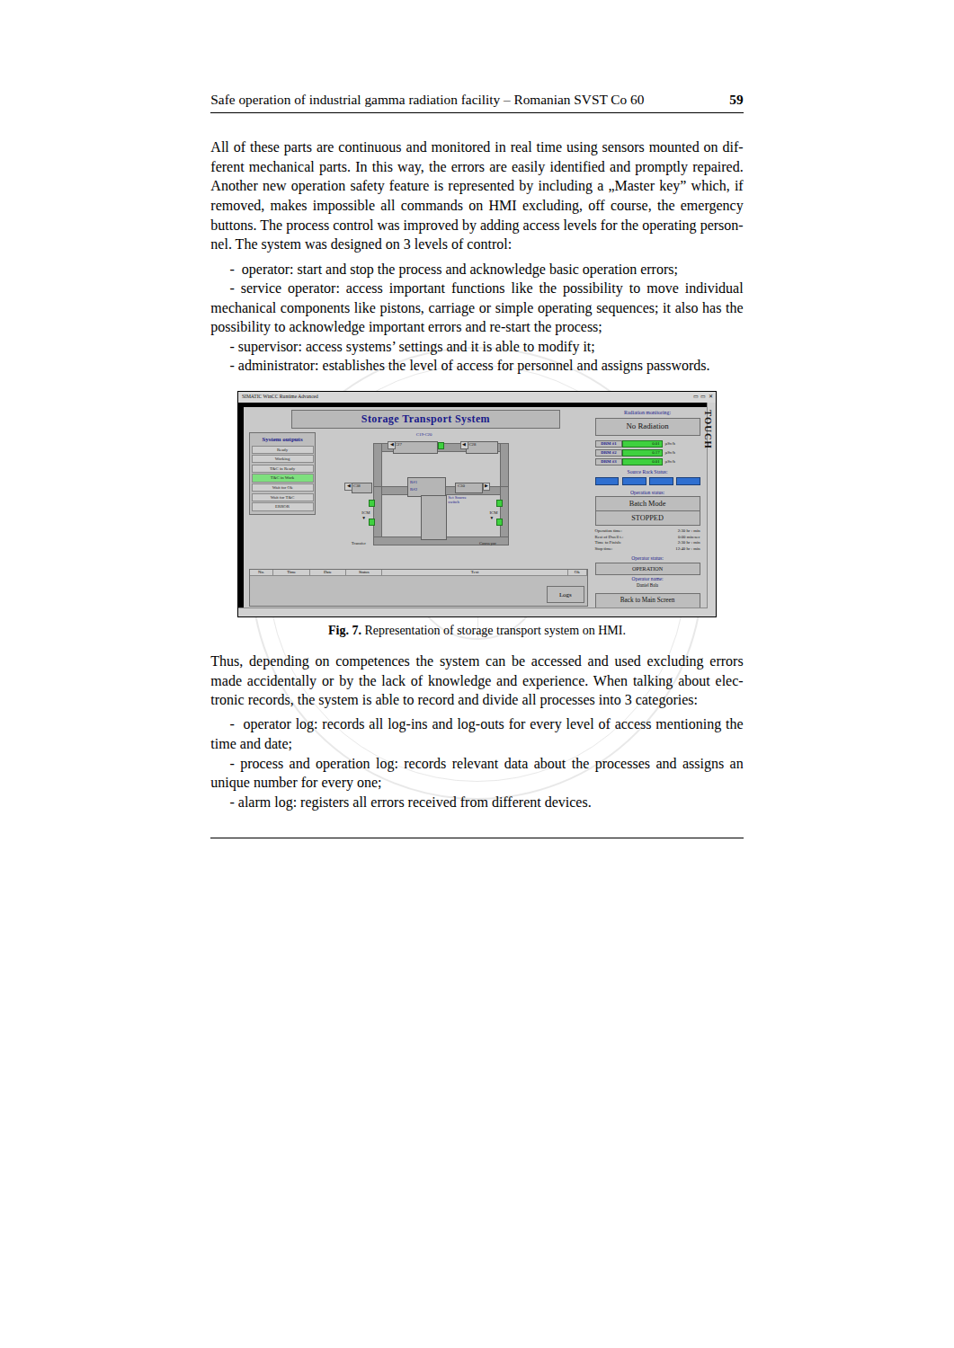Safe operation of industrial gamma radiation facility – Romanian SVST Co 60
59
All of these parts are continuous and monitored in real time using sensors mounted on different mechanical parts. In this way, the errors are easily identified and promptly repaired. Another new operation safety feature is represented by including a „Master key” which, if removed, makes impossible all commands on HMI excluding, off course, the emergency buttons. The process control was improved by adding access levels for the operating personnel. The system was designed on 3 levels of control:
- operator: start and stop the process and acknowledge basic operation errors;
- service operator: access important functions like the possibility to move individual mechanical components like pistons, carriage or simple operating sequences; it also has the possibility to acknowledge important errors and re-start the process;
- supervisor: access systems’ settings and it is able to modify it;
- administrator: establishes the level of access for personnel and assigns passwords.
SIMATIC WinCC Runtime Advanced ▭ ▭ ✕
Storage Transport System
System outputs
Ready
Working
T&C in Ready
T&C in Work
Wait for Ok
Wait for T&C
ERROR
C19-C20
C27
◀
C28
◀
R#1
R#2
C30
▶
C38
◀
Set Source
switch
ICM
▼
ICM
▼
Transfer
Conveyor
Radiation monitoring:
No Radiation
DRM #1
0.01
µSv/h
DRM #2
0.17
µSv/h
DRM #3
0.01
µSv/h
Source Rack Status:
Operation status:
Batch Mode
STOPPED
Operation time: 2:30 hr : min
Rest of Dwell t.: 0:00 min:sec
Time to Finish: 2:30 hr : min
Stop time: 12:40 hr : min
Operator status:
OPERATION
Operator name:
Daniel Bala
Back to Main Screen
6/7/2013 11:45:33 AM
No.
Time
Date
Status
Text
Ok
Logs
TOUCH
Fig. 7. Representation of storage transport system on HMI.
Thus, depending on competences the system can be accessed and used excluding errors made accidentally or by the lack of knowledge and experience. When talking about electronic records, the system is able to record and divide all processes into 3 categories:
- operator log: records all log-ins and log-outs for every level of access mentioning the time and date;
- process and operation log: records relevant data about the processes and assigns an unique number for every one;
- alarm log: registers all errors received from different devices.